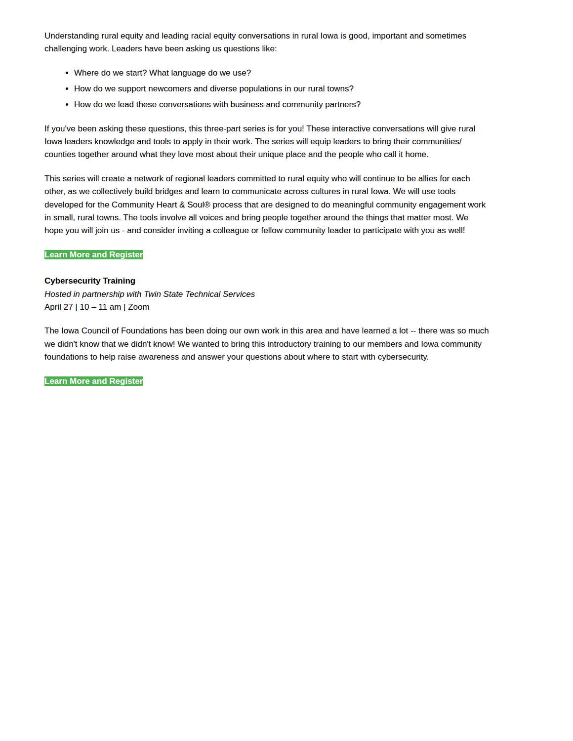Understanding rural equity and leading racial equity conversations in rural Iowa is good, important and sometimes challenging work. Leaders have been asking us questions like:
Where do we start? What language do we use?
How do we support newcomers and diverse populations in our rural towns?
How do we lead these conversations with business and community partners?
If you've been asking these questions, this three-part series is for you! These interactive conversations will give rural Iowa leaders knowledge and tools to apply in their work. The series will equip leaders to bring their communities/ counties together around what they love most about their unique place and the people who call it home.
This series will create a network of regional leaders committed to rural equity who will continue to be allies for each other, as we collectively build bridges and learn to communicate across cultures in rural Iowa. We will use tools developed for the Community Heart & Soul® process that are designed to do meaningful community engagement work in small, rural towns. The tools involve all voices and bring people together around the things that matter most. We hope you will join us - and consider inviting a colleague or fellow community leader to participate with you as well!
Learn More and Register
Cybersecurity Training
Hosted in partnership with Twin State Technical Services
April 27 | 10 – 11 am | Zoom
The Iowa Council of Foundations has been doing our own work in this area and have learned a lot -- there was so much we didn't know that we didn't know! We wanted to bring this introductory training to our members and Iowa community foundations to help raise awareness and answer your questions about where to start with cybersecurity.
Learn More and Register